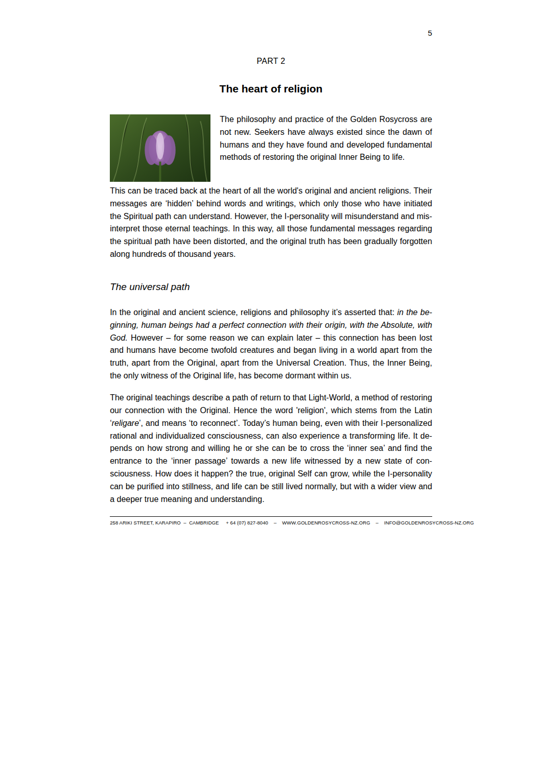5
PART 2
The heart of religion
The philosophy and practice of the Golden Rosycross are not new. Seekers have always existed since the dawn of humans and they have found and developed fundamental methods of restoring the original Inner Being to life.
This can be traced back at the heart of all the world's original and ancient religions. Their messages are ‘hidden’ behind words and writings, which only those who have initiated the Spiritual path can understand. However, the I-personality will misunderstand and misinterpret those eternal teachings. In this way, all those fundamental messages regarding the spiritual path have been distorted, and the original truth has been gradually forgotten along hundreds of thousand years.
The universal path
In the original and ancient science, religions and philosophy it’s asserted that: in the beginning, human beings had a perfect connection with their origin, with the Absolute, with God. However – for some reason we can explain later – this connection has been lost and humans have become twofold creatures and began living in a world apart from the truth, apart from the Original, apart from the Universal Creation. Thus, the Inner Being, the only witness of the Original life, has become dormant within us.
The original teachings describe a path of return to that Light-World, a method of restoring our connection with the Original. Hence the word 'religion', which stems from the Latin ‘religare’, and means ‘to reconnect’. Today’s human being, even with their I-personalized rational and individualized consciousness, can also experience a transforming life. It depends on how strong and willing he or she can be to cross the ‘inner sea’ and find the entrance to the ‘inner passage’ towards a new life witnessed by a new state of consciousness. How does it happen? the true, original Self can grow, while the I-personality can be purified into stillness, and life can be still lived normally, but with a wider view and a deeper true meaning and understanding.
258 ARIKI STREET, KARAPIRO – CAMBRIDGE + 64 (07) 827-8040 – WWW.GOLDENROSYCROSS-NZ.ORG – INFO@GOLDENROSYCROSS-NZ.ORG